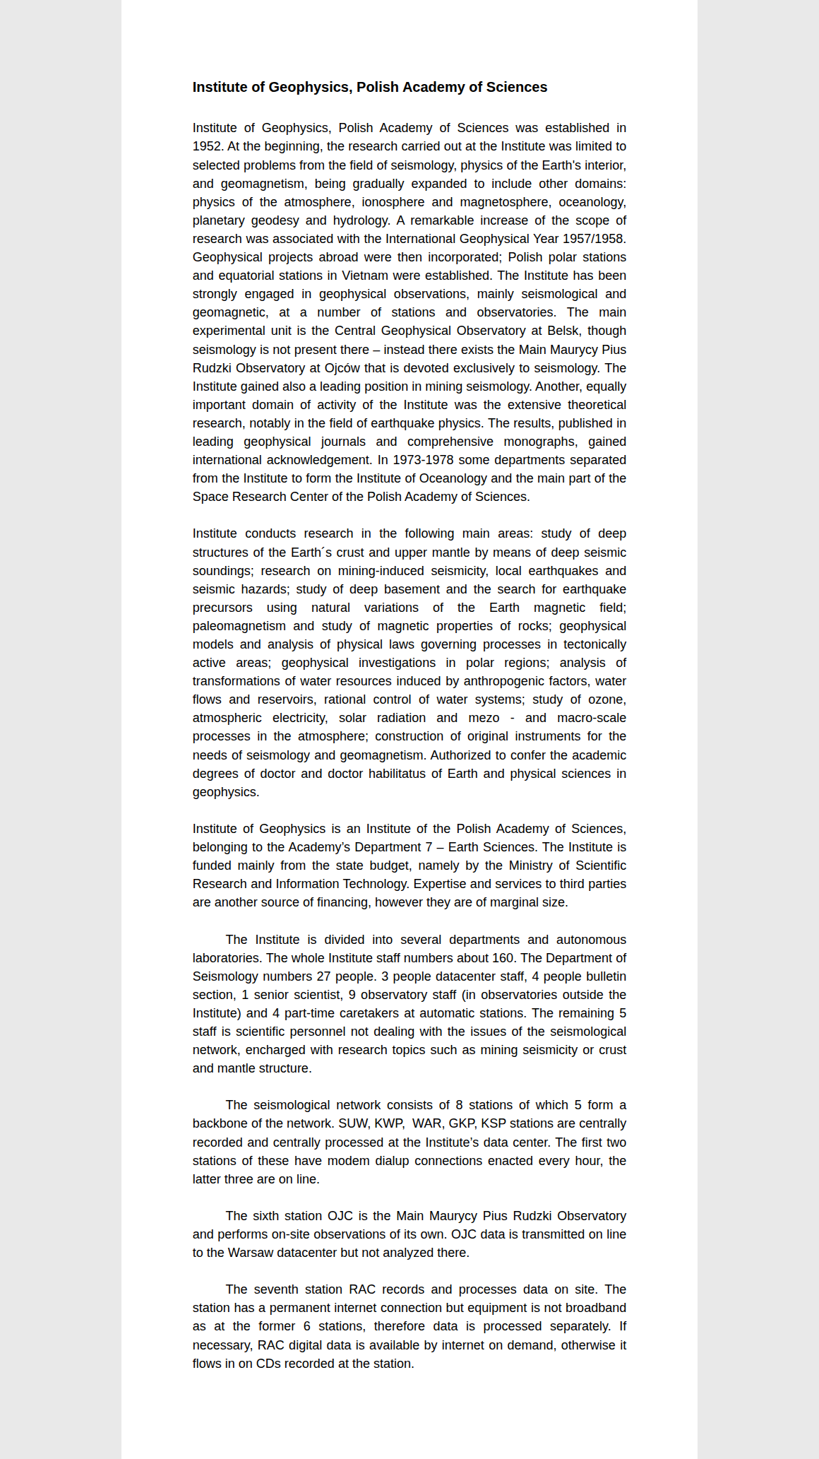Institute of Geophysics, Polish Academy of Sciences
Institute of Geophysics, Polish Academy of Sciences was established in 1952. At the beginning, the research carried out at the Institute was limited to selected problems from the field of seismology, physics of the Earth's interior, and geomagnetism, being gradually expanded to include other domains: physics of the atmosphere, ionosphere and magnetosphere, oceanology, planetary geodesy and hydrology. A remarkable increase of the scope of research was associated with the International Geophysical Year 1957/1958. Geophysical projects abroad were then incorporated; Polish polar stations and equatorial stations in Vietnam were established. The Institute has been strongly engaged in geophysical observations, mainly seismological and geomagnetic, at a number of stations and observatories. The main experimental unit is the Central Geophysical Observatory at Belsk, though seismology is not present there – instead there exists the Main Maurycy Pius Rudzki Observatory at Ojców that is devoted exclusively to seismology. The Institute gained also a leading position in mining seismology. Another, equally important domain of activity of the Institute was the extensive theoretical research, notably in the field of earthquake physics. The results, published in leading geophysical journals and comprehensive monographs, gained international acknowledgement. In 1973-1978 some departments separated from the Institute to form the Institute of Oceanology and the main part of the Space Research Center of the Polish Academy of Sciences.
Institute conducts research in the following main areas: study of deep structures of the Earth´s crust and upper mantle by means of deep seismic soundings; research on mining-induced seismicity, local earthquakes and seismic hazards; study of deep basement and the search for earthquake precursors using natural variations of the Earth magnetic field; paleomagnetism and study of magnetic properties of rocks; geophysical models and analysis of physical laws governing processes in tectonically active areas; geophysical investigations in polar regions; analysis of transformations of water resources induced by anthropogenic factors, water flows and reservoirs, rational control of water systems; study of ozone, atmospheric electricity, solar radiation and mezo - and macro-scale processes in the atmosphere; construction of original instruments for the needs of seismology and geomagnetism. Authorized to confer the academic degrees of doctor and doctor habilitatus of Earth and physical sciences in geophysics.
Institute of Geophysics is an Institute of the Polish Academy of Sciences, belonging to the Academy’s Department 7 – Earth Sciences. The Institute is funded mainly from the state budget, namely by the Ministry of Scientific Research and Information Technology. Expertise and services to third parties are another source of financing, however they are of marginal size.
The Institute is divided into several departments and autonomous laboratories. The whole Institute staff numbers about 160. The Department of Seismology numbers 27 people. 3 people datacenter staff, 4 people bulletin section, 1 senior scientist, 9 observatory staff (in observatories outside the Institute) and 4 part-time caretakers at automatic stations. The remaining 5 staff is scientific personnel not dealing with the issues of the seismological network, encharged with research topics such as mining seismicity or crust and mantle structure.
The seismological network consists of 8 stations of which 5 form a backbone of the network. SUW, KWP, WAR, GKP, KSP stations are centrally recorded and centrally processed at the Institute’s data center. The first two stations of these have modem dialup connections enacted every hour, the latter three are on line.
The sixth station OJC is the Main Maurycy Pius Rudzki Observatory and performs on-site observations of its own. OJC data is transmitted on line to the Warsaw datacenter but not analyzed there.
The seventh station RAC records and processes data on site. The station has a permanent internet connection but equipment is not broadband as at the former 6 stations, therefore data is processed separately. If necessary, RAC digital data is available by internet on demand, otherwise it flows in on CDs recorded at the station.